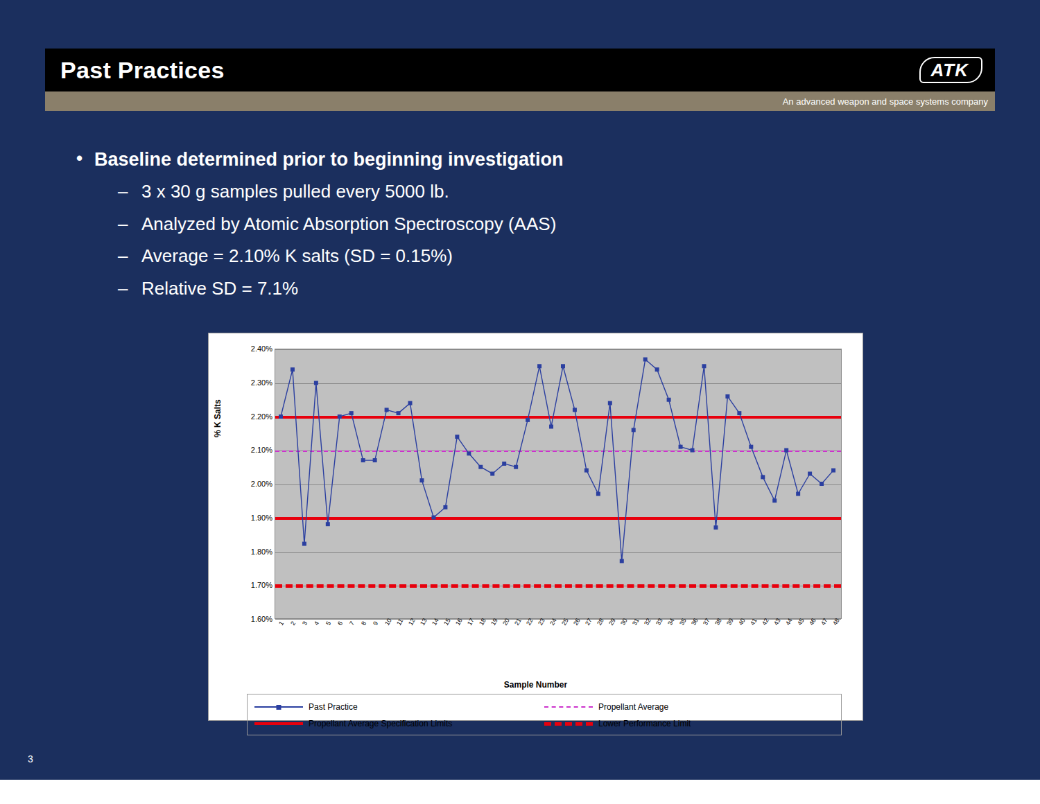Past Practices
ATK
An advanced weapon and space systems company
Baseline determined prior to beginning investigation
3 x 30 g samples pulled every 5000 lb.
Analyzed by Atomic Absorption Spectroscopy (AAS)
Average = 2.10% K salts (SD = 0.15%)
Relative SD = 7.1%
% K Salts
2.40%
2.30%
2.20%
2.10%
2.00%
1.90%
1.80%
1.70%
1.60%
1 2 3 4 5 6 7 8 9 10 11 12 13 14 15 16 17 18 19 20 21 22 23 24 25 26 27 28 29 30 31 32 33 34 35 36 37 38 39 40 41 42 43 44 45 46 47 48
Sample Number
Past Practice
Propellant Average
Propellant Average Specification Limits
Lower Performance Limit
3